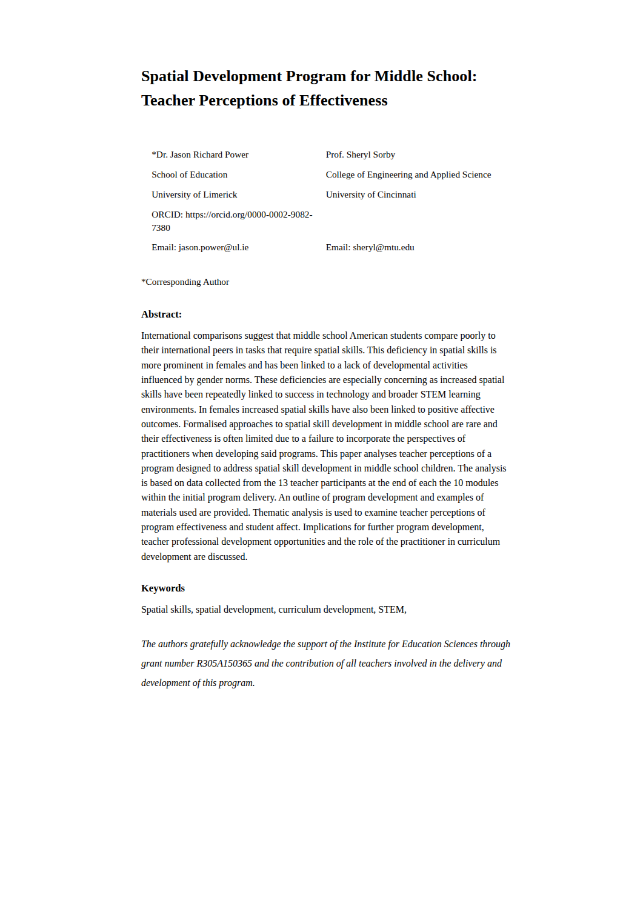Spatial Development Program for Middle School: Teacher Perceptions of Effectiveness
| *Dr. Jason Richard Power | Prof. Sheryl Sorby |
| School of Education | College of Engineering and Applied Science |
| University of Limerick | University of Cincinnati |
| ORCID: https://orcid.org/0000-0002-9082-7380 | |
| Email: jason.power@ul.ie | Email: sheryl@mtu.edu |
*Corresponding Author
Abstract:
International comparisons suggest that middle school American students compare poorly to their international peers in tasks that require spatial skills. This deficiency in spatial skills is more prominent in females and has been linked to a lack of developmental activities influenced by gender norms. These deficiencies are especially concerning as increased spatial skills have been repeatedly linked to success in technology and broader STEM learning environments. In females increased spatial skills have also been linked to positive affective outcomes. Formalised approaches to spatial skill development in middle school are rare and their effectiveness is often limited due to a failure to incorporate the perspectives of practitioners when developing said programs. This paper analyses teacher perceptions of a program designed to address spatial skill development in middle school children. The analysis is based on data collected from the 13 teacher participants at the end of each the 10 modules within the initial program delivery. An outline of program development and examples of materials used are provided. Thematic analysis is used to examine teacher perceptions of program effectiveness and student affect. Implications for further program development, teacher professional development opportunities and the role of the practitioner in curriculum development are discussed.
Keywords
Spatial skills, spatial development, curriculum development, STEM,
The authors gratefully acknowledge the support of the Institute for Education Sciences through grant number R305A150365 and the contribution of all teachers involved in the delivery and development of this program.